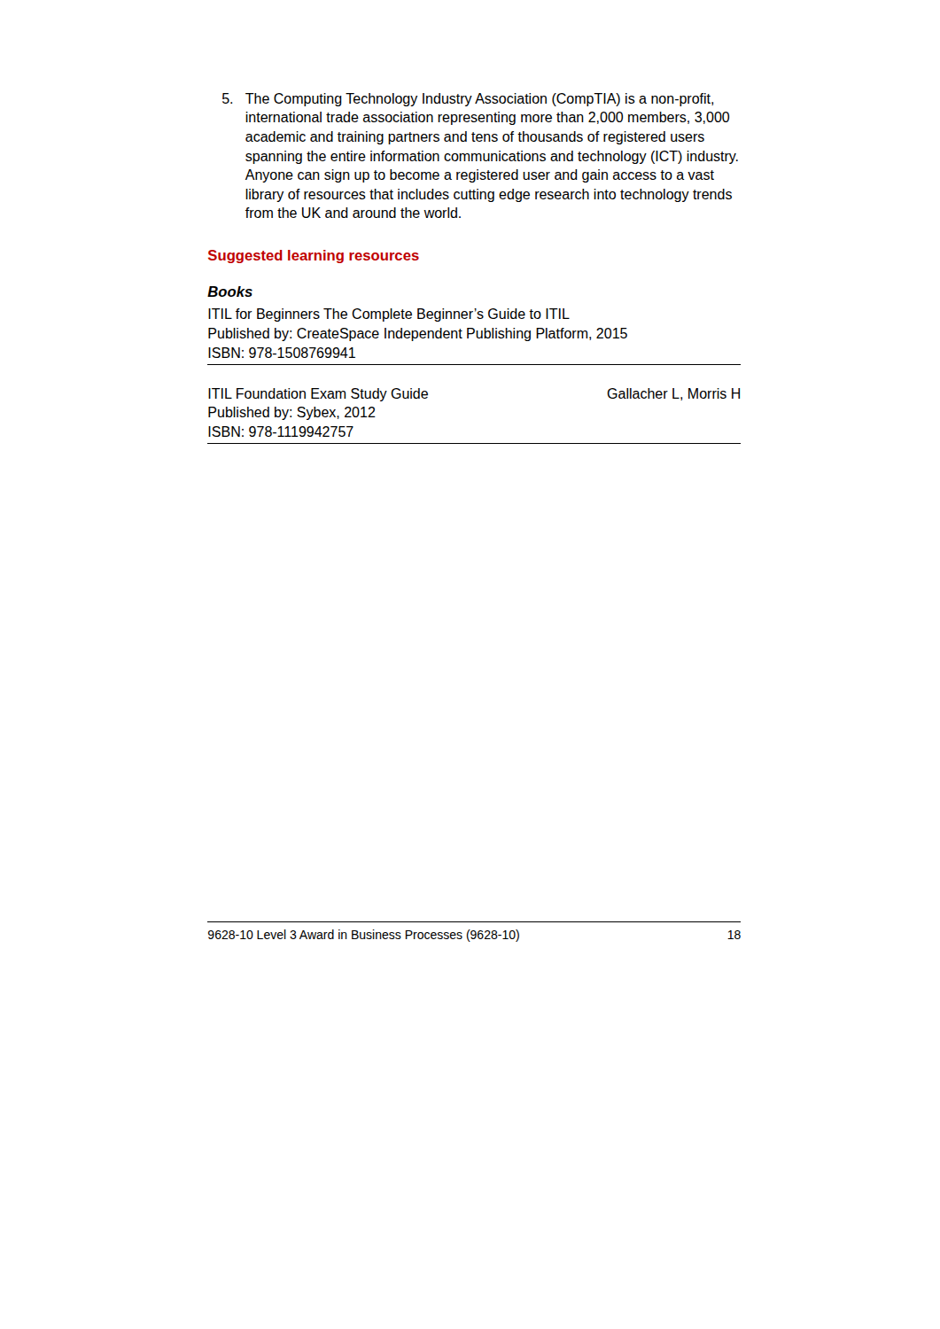The Computing Technology Industry Association (CompTIA) is a non-profit, international trade association representing more than 2,000 members, 3,000 academic and training partners and tens of thousands of registered users spanning the entire information communications and technology (ICT) industry. Anyone can sign up to become a registered user and gain access to a vast library of resources that includes cutting edge research into technology trends from the UK and around the world.
Suggested learning resources
Books
ITIL for Beginners The Complete Beginner’s Guide to ITIL
Published by: CreateSpace Independent Publishing Platform, 2015
ISBN: 978-1508769941
ITIL Foundation Exam Study Guide
Gallacher L, Morris H
Published by: Sybex, 2012
ISBN: 978-1119942757
9628-10 Level 3 Award in Business Processes (9628-10) 18